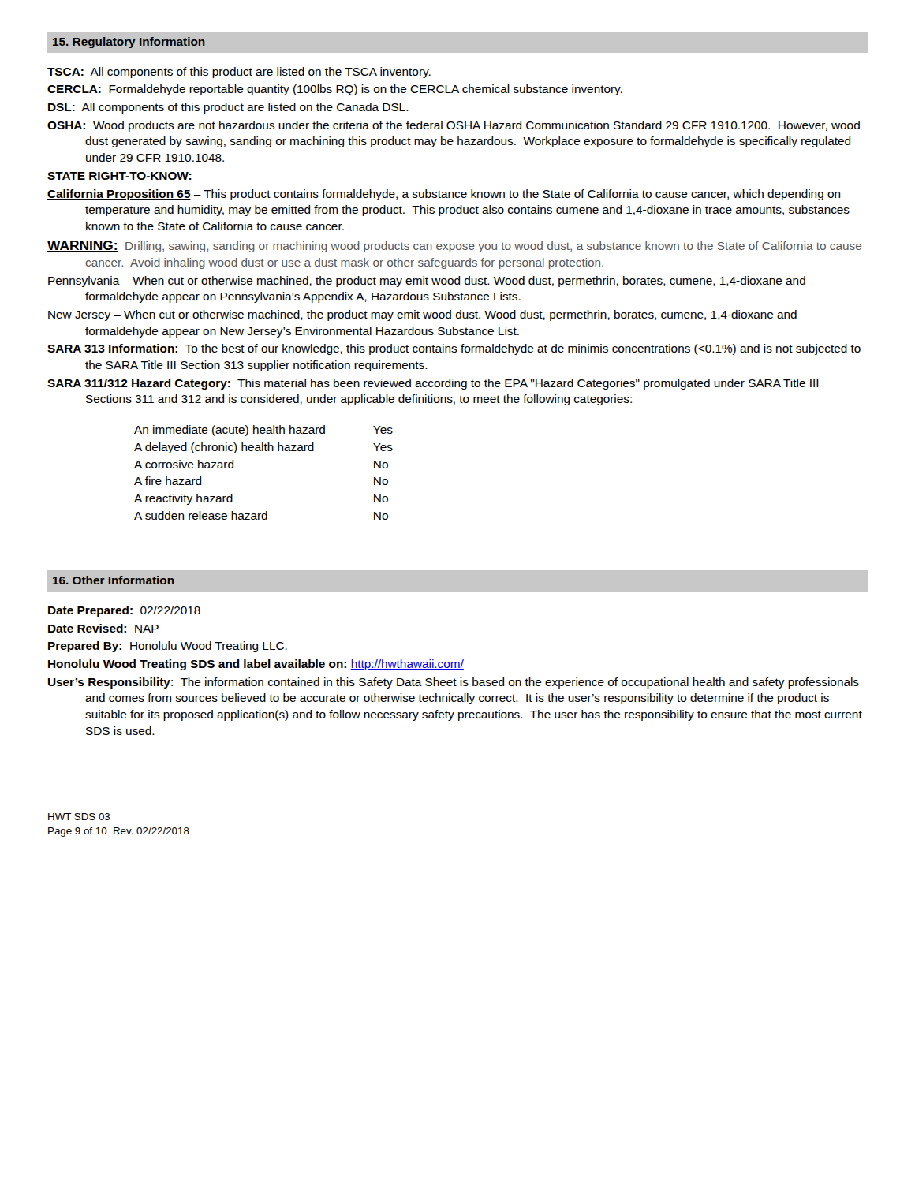15. Regulatory Information
TSCA: All components of this product are listed on the TSCA inventory.
CERCLA: Formaldehyde reportable quantity (100lbs RQ) is on the CERCLA chemical substance inventory.
DSL: All components of this product are listed on the Canada DSL.
OSHA: Wood products are not hazardous under the criteria of the federal OSHA Hazard Communication Standard 29 CFR 1910.1200. However, wood dust generated by sawing, sanding or machining this product may be hazardous. Workplace exposure to formaldehyde is specifically regulated under 29 CFR 1910.1048.
STATE RIGHT-TO-KNOW:
California Proposition 65 – This product contains formaldehyde, a substance known to the State of California to cause cancer, which depending on temperature and humidity, may be emitted from the product. This product also contains cumene and 1,4-dioxane in trace amounts, substances known to the State of California to cause cancer.
WARNING: Drilling, sawing, sanding or machining wood products can expose you to wood dust, a substance known to the State of California to cause cancer. Avoid inhaling wood dust or use a dust mask or other safeguards for personal protection.
Pennsylvania – When cut or otherwise machined, the product may emit wood dust. Wood dust, permethrin, borates, cumene, 1,4-dioxane and formaldehyde appear on Pennsylvania’s Appendix A, Hazardous Substance Lists.
New Jersey – When cut or otherwise machined, the product may emit wood dust. Wood dust, permethrin, borates, cumene, 1,4-dioxane and formaldehyde appear on New Jersey’s Environmental Hazardous Substance List.
SARA 313 Information: To the best of our knowledge, this product contains formaldehyde at de minimis concentrations (<0.1%) and is not subjected to the SARA Title III Section 313 supplier notification requirements.
SARA 311/312 Hazard Category: This material has been reviewed according to the EPA "Hazard Categories" promulgated under SARA Title III Sections 311 and 312 and is considered, under applicable definitions, to meet the following categories:
| An immediate (acute) health hazard | Yes |
| A delayed (chronic) health hazard | Yes |
| A corrosive hazard | No |
| A fire hazard | No |
| A reactivity hazard | No |
| A sudden release hazard | No |
16. Other Information
Date Prepared: 02/22/2018
Date Revised: NAP
Prepared By: Honolulu Wood Treating LLC.
Honolulu Wood Treating SDS and label available on: http://hwthawaii.com/
User’s Responsibility: The information contained in this Safety Data Sheet is based on the experience of occupational health and safety professionals and comes from sources believed to be accurate or otherwise technically correct. It is the user’s responsibility to determine if the product is suitable for its proposed application(s) and to follow necessary safety precautions. The user has the responsibility to ensure that the most current SDS is used.
HWT SDS 03
Page 9 of 10 Rev. 02/22/2018